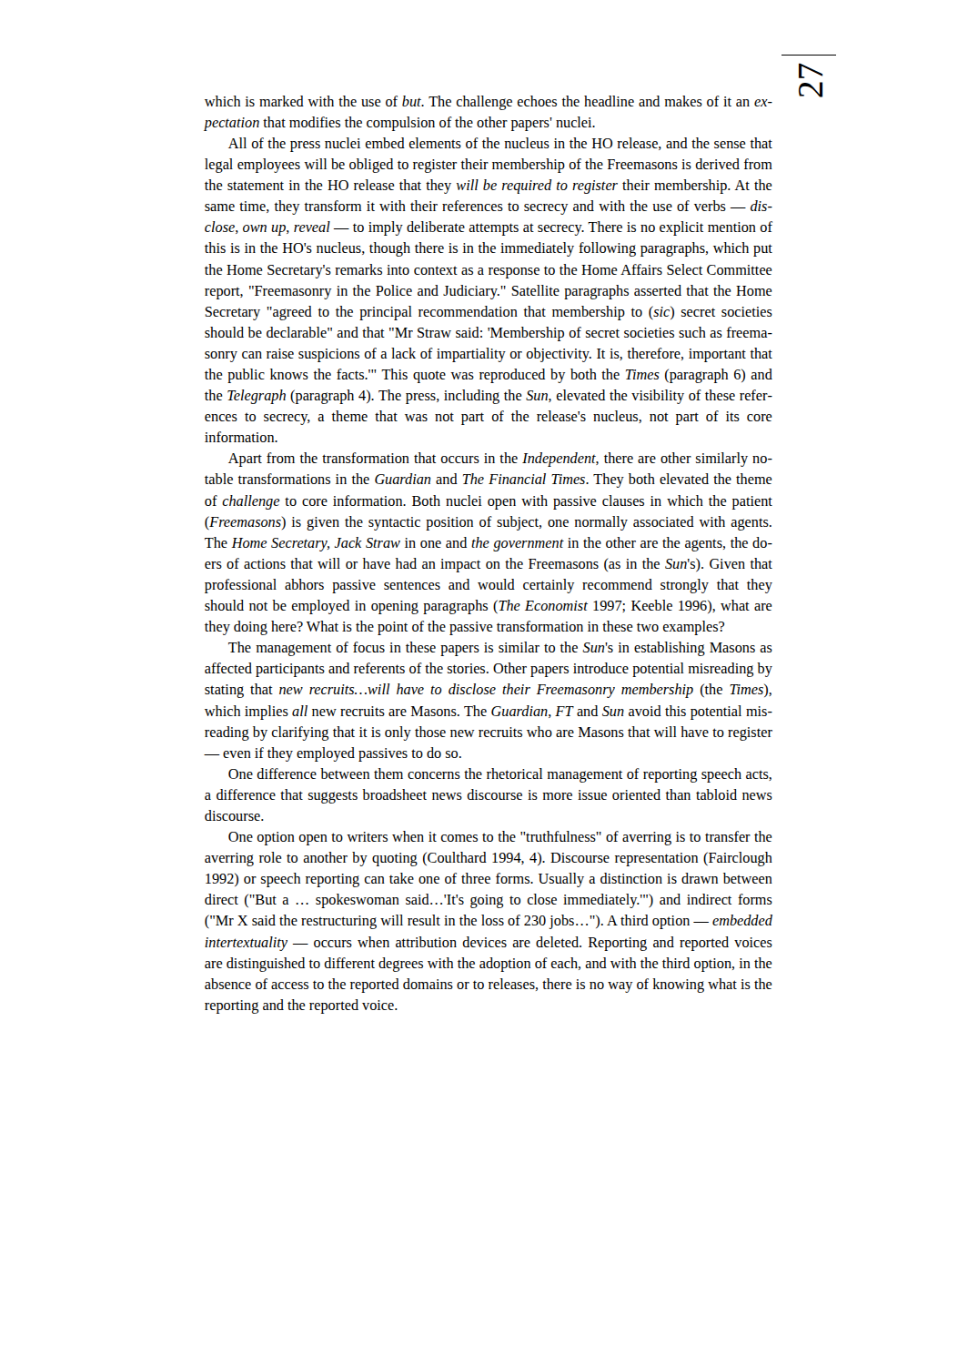27
which is marked with the use of but. The challenge echoes the headline and makes of it an expectation that modifies the compulsion of the other papers' nuclei.
All of the press nuclei embed elements of the nucleus in the HO release, and the sense that legal employees will be obliged to register their membership of the Freemasons is derived from the statement in the HO release that they will be required to register their membership. At the same time, they transform it with their references to secrecy and with the use of verbs — disclose, own up, reveal — to imply deliberate attempts at secrecy. There is no explicit mention of this is in the HO's nucleus, though there is in the immediately following paragraphs, which put the Home Secretary's remarks into context as a response to the Home Affairs Select Committee report, "Freemasonry in the Police and Judiciary." Satellite paragraphs asserted that the Home Secretary "agreed to the principal recommendation that membership to (sic) secret societies should be declarable" and that "Mr Straw said: 'Membership of secret societies such as freemasonry can raise suspicions of a lack of impartiality or objectivity. It is, therefore, important that the public knows the facts.'" This quote was reproduced by both the Times (paragraph 6) and the Telegraph (paragraph 4). The press, including the Sun, elevated the visibility of these references to secrecy, a theme that was not part of the release's nucleus, not part of its core information.
Apart from the transformation that occurs in the Independent, there are other similarly notable transformations in the Guardian and The Financial Times. They both elevated the theme of challenge to core information. Both nuclei open with passive clauses in which the patient (Freemasons) is given the syntactic position of subject, one normally associated with agents. The Home Secretary, Jack Straw in one and the government in the other are the agents, the doers of actions that will or have had an impact on the Freemasons (as in the Sun's). Given that professional abhors passive sentences and would certainly recommend strongly that they should not be employed in opening paragraphs (The Economist 1997; Keeble 1996), what are they doing here? What is the point of the passive transformation in these two examples?
The management of focus in these papers is similar to the Sun's in establishing Masons as affected participants and referents of the stories. Other papers introduce potential misreading by stating that new recruits…will have to disclose their Freemasonry membership (the Times), which implies all new recruits are Masons. The Guardian, FT and Sun avoid this potential misreading by clarifying that it is only those new recruits who are Masons that will have to register — even if they employed passives to do so.
One difference between them concerns the rhetorical management of reporting speech acts, a difference that suggests broadsheet news discourse is more issue oriented than tabloid news discourse.
One option open to writers when it comes to the "truthfulness" of averring is to transfer the averring role to another by quoting (Coulthard 1994, 4). Discourse representation (Fairclough 1992) or speech reporting can take one of three forms. Usually a distinction is drawn between direct ("But a … spokeswoman said…'It's going to close immediately.'") and indirect forms ("Mr X said the restructuring will result in the loss of 230 jobs…"). A third option — embedded intertextuality — occurs when attribution devices are deleted. Reporting and reported voices are distinguished to different degrees with the adoption of each, and with the third option, in the absence of access to the reported domains or to releases, there is no way of knowing what is the reporting and the reported voice.